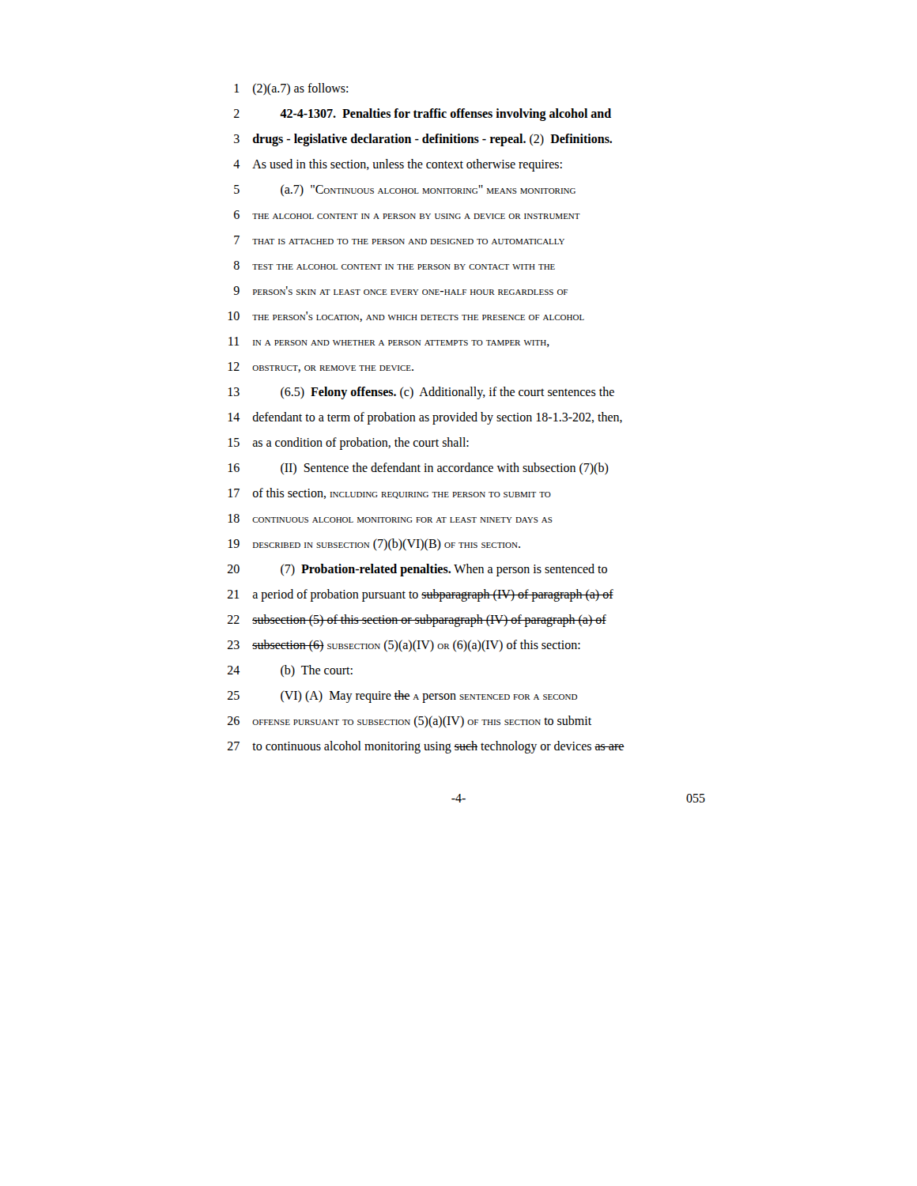(2)(a.7) as follows:
42-4-1307. Penalties for traffic offenses involving alcohol and
drugs - legislative declaration - definitions - repeal. (2) Definitions.
As used in this section, unless the context otherwise requires:
(a.7) "Continuous alcohol monitoring" means monitoring
the alcohol content in a person by using a device or instrument
that is attached to the person and designed to automatically
test the alcohol content in the person by contact with the
person's skin at least once every one-half hour regardless of
the person's location, and which detects the presence of alcohol
in a person and whether a person attempts to tamper with,
obstruct, or remove the device.
(6.5) Felony offenses. (c) Additionally, if the court sentences the
defendant to a term of probation as provided by section 18-1.3-202, then,
as a condition of probation, the court shall:
(II) Sentence the defendant in accordance with subsection (7)(b)
of this section, including requiring the person to submit to
continuous alcohol monitoring for at least ninety days as
described in subsection (7)(b)(VI)(B) of this section.
(7) Probation-related penalties. When a person is sentenced to
a period of probation pursuant to subparagraph (IV) of paragraph (a) of
subsection (5) of this section or subparagraph (IV) of paragraph (a) of
subsection (6) subsection (5)(a)(IV) or (6)(a)(IV) of this section:
(b) The court:
(VI) (A) May require the a person sentenced for a second
offense pursuant to subsection (5)(a)(IV) of this section to submit
to continuous alcohol monitoring using such technology or devices as are
-4- 055